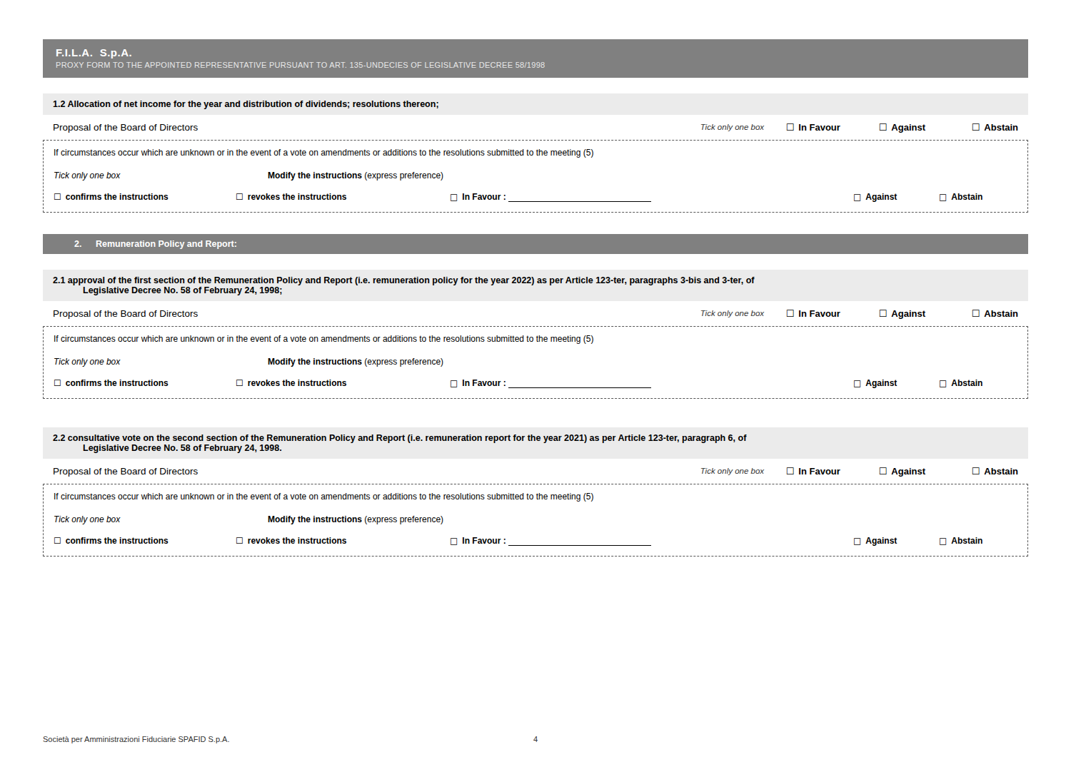F.I.L.A. S.p.A.
Proxy form to the appointed representative pursuant to art. 135-undecies of Legislative Decree 58/1998
1.2 Allocation of net income for the year and distribution of dividends; resolutions thereon;
Proposal of the Board of Directors
Tick only one box
☐In Favour
☐Against
☐Abstain
If circumstances occur which are unknown or in the event of a vote on amendments or additions to the resolutions submitted to the meeting (5)
Tick only one box
Modify the instructions (express preference)
☐confirms the instructions
☐revokes the instructions
□In Favour :
□Against
□Abstain
2. Remuneration Policy and Report:
2.1 approval of the first section of the Remuneration Policy and Report (i.e. remuneration policy for the year 2022) as per Article 123-ter, paragraphs 3-bis and 3-ter, of Legislative Decree No. 58 of February 24, 1998;
Proposal of the Board of Directors
Tick only one box
☐In Favour
☐Against
☐Abstain
If circumstances occur which are unknown or in the event of a vote on amendments or additions to the resolutions submitted to the meeting (5)
Tick only one box
Modify the instructions (express preference)
☐confirms the instructions
☐revokes the instructions
□In Favour :
□Against
□Abstain
2.2 consultative vote on the second section of the Remuneration Policy and Report (i.e. remuneration report for the year 2021) as per Article 123-ter, paragraph 6, of Legislative Decree No. 58 of February 24, 1998.
Proposal of the Board of Directors
Tick only one box
☐In Favour
☐Against
☐Abstain
If circumstances occur which are unknown or in the event of a vote on amendments or additions to the resolutions submitted to the meeting (5)
Tick only one box
Modify the instructions (express preference)
☐confirms the instructions
☐revokes the instructions
□In Favour :
□Against
□Abstain
Società per Amministrazioni Fiduciarie SPAFID S.p.A. 4